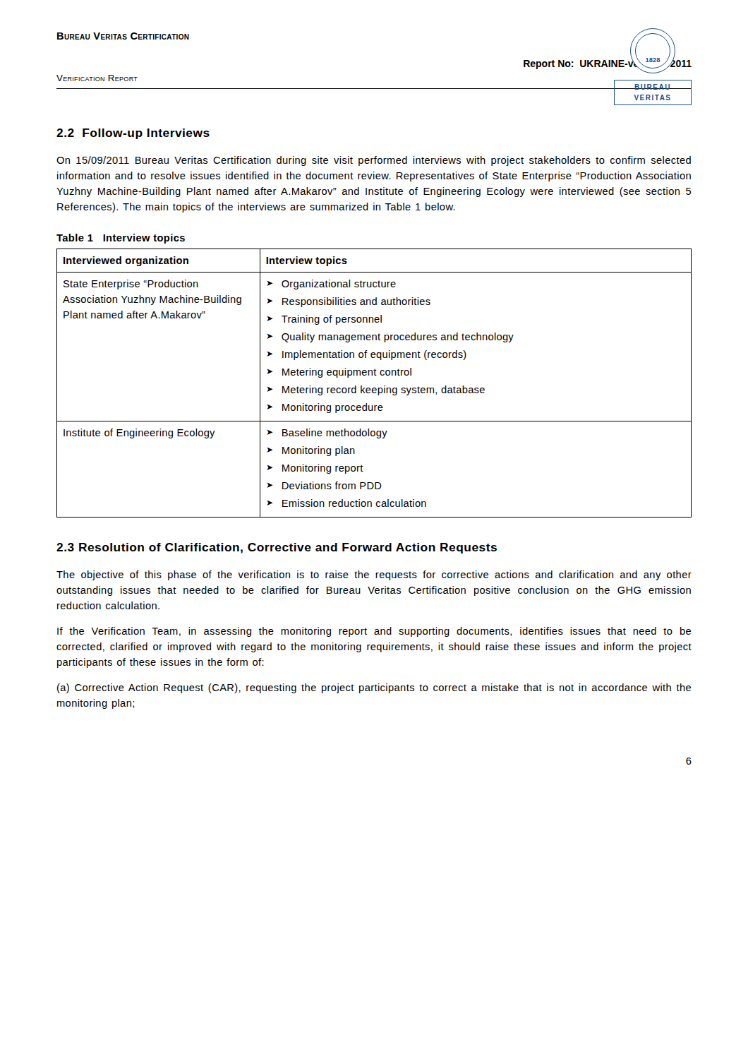Bureau Veritas Certification
Report No: UKRAINE-ver/0238/2011
Verification Report
1828
BUREAU
VERITAS
2.2 Follow-up Interviews
On 15/09/2011 Bureau Veritas Certification during site visit performed interviews with project stakeholders to confirm selected information and to resolve issues identified in the document review. Representatives of State Enterprise “Production Association Yuzhny Machine-Building Plant named after A.Makarov” and Institute of Engineering Ecology were interviewed (see section 5 References). The main topics of the interviews are summarized in Table 1 below.
Table 1 Interview topics
| Interviewed organization | Interview topics |
| --- | --- |
| State Enterprise “Production Association Yuzhny Machine-Building Plant named after A.Makarov” | Organizational structure Responsibilities and authorities Training of personnel Quality management procedures and technology Implementation of equipment (records) Metering equipment control Metering record keeping system, database Monitoring procedure |
| Institute of Engineering Ecology | Baseline methodology Monitoring plan Monitoring report Deviations from PDD Emission reduction calculation |
2.3 Resolution of Clarification, Corrective and Forward Action Requests
The objective of this phase of the verification is to raise the requests for corrective actions and clarification and any other outstanding issues that needed to be clarified for Bureau Veritas Certification positive conclusion on the GHG emission reduction calculation.
If the Verification Team, in assessing the monitoring report and supporting documents, identifies issues that need to be corrected, clarified or improved with regard to the monitoring requirements, it should raise these issues and inform the project participants of these issues in the form of:
(a) Corrective Action Request (CAR), requesting the project participants to correct a mistake that is not in accordance with the monitoring plan;
6